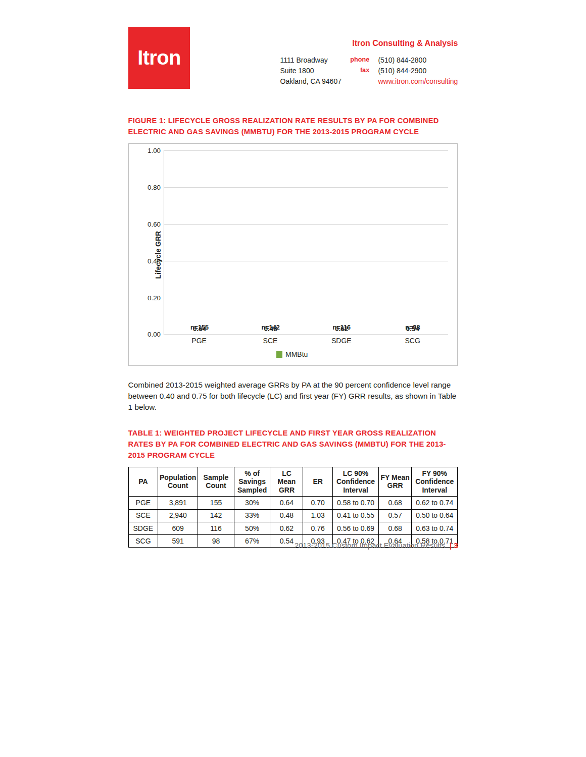Itron
Itron Consulting & Analysis
| 1111 Broadway | phone | (510) 844-2800 |
| Suite 1800 | fax | (510) 844-2900 |
| Oakland, CA 94607 | | www.itron.com/consulting |
Figure 1: Lifecycle Gross Realization Rate Results by PA for Combined Electric and Gas Savings (MMBtu) for the 2013-2015 Program Cycle
Lifecycle GRR
1.00
0.80
0.60
0.40
0.20
0.00
0.64
n=155
0.48
n=142
0.62
n=116
0.54
n=98
PGE SCE SDGE SCG
MMBtu
Combined 2013-2015 weighted average GRRs by PA at the 90 percent confidence level range between 0.40 and 0.75 for both lifecycle (LC) and first year (FY) GRR results, as shown in Table 1 below.
Table 1: Weighted Project Lifecycle and First Year Gross Realization Rates by PA for Combined Electric and Gas Savings (MMBtu) for the 2013-2015 Program Cycle
| PA | Population Count | Sample Count | % of Savings Sampled | LC Mean GRR | ER | LC 90% Confidence Interval | FY Mean GRR | FY 90% Confidence Interval |
| --- | --- | --- | --- | --- | --- | --- | --- | --- |
| PGE | 3,891 | 155 | 30% | 0.64 | 0.70 | 0.58 to 0.70 | 0.68 | 0.62 to 0.74 |
| SCE | 2,940 | 142 | 33% | 0.48 | 1.03 | 0.41 to 0.55 | 0.57 | 0.50 to 0.64 |
| SDGE | 609 | 116 | 50% | 0.62 | 0.76 | 0.56 to 0.69 | 0.68 | 0.63 to 0.74 |
| SCG | 591 | 98 | 67% | 0.54 | 0.93 | 0.47 to 0.62 | 0.64 | 0.58 to 0.71 |
2013-2015 Custom Impact Evaluation Results | 3